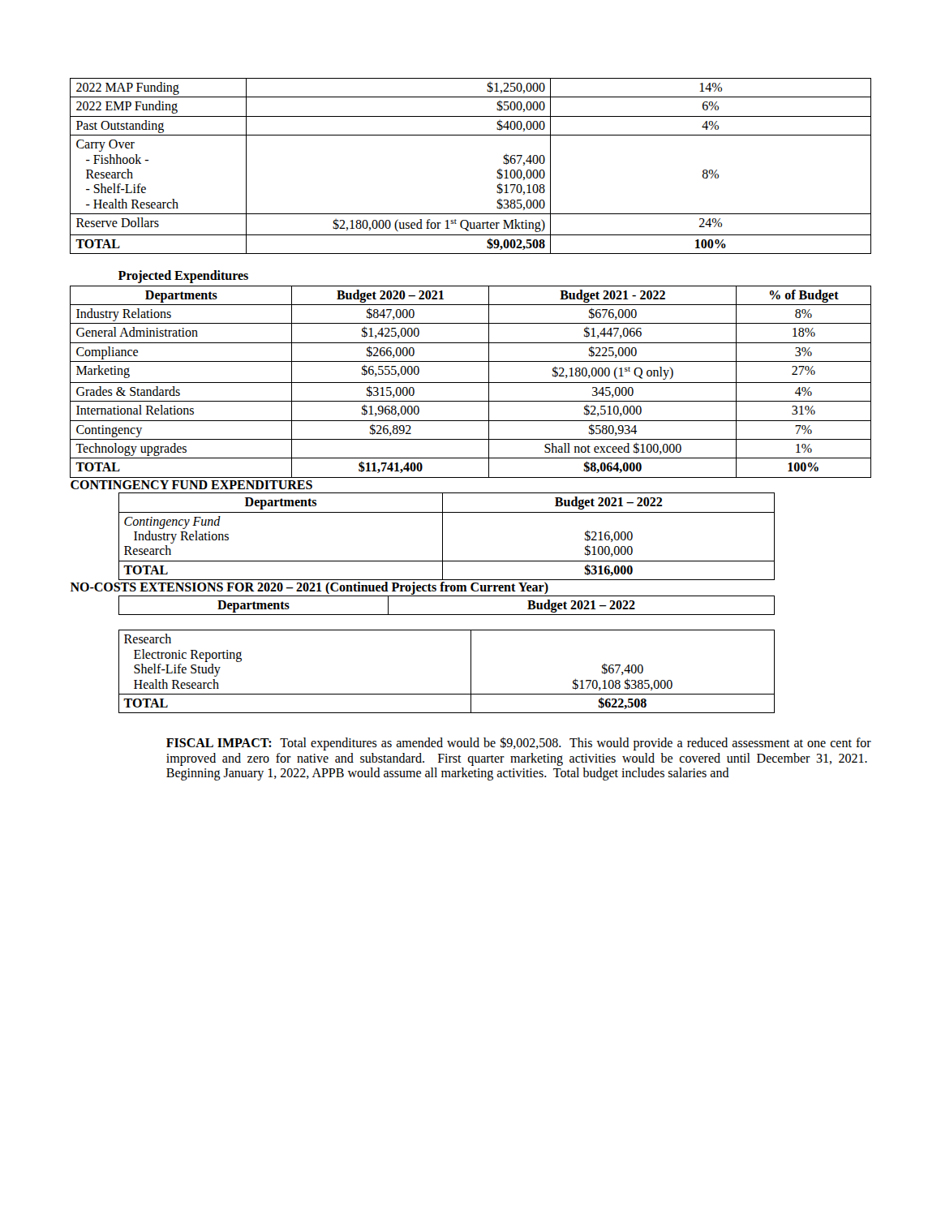| 2022 MAP Funding | $1,250,000 | 14% |
| 2022 EMP Funding | $500,000 | 6% |
| Past Outstanding | $400,000 | 4% |
| Carry Over Fishhook - Research Shelf-Life Health Research | $67,400 $100,000 $170,108 $385,000 | 8% |
| Reserve Dollars | $2,180,000 (used for 1 st Quarter Mkting) | 24% |
| TOTAL | $9,002,508 | 100% |
Projected Expenditures
| Departments | Budget 2020 – 2021 | Budget 2021 - 2022 | % of Budget |
| --- | --- | --- | --- |
| Industry Relations | $847,000 | $676,000 | 8% |
| General Administration | $1,425,000 | $1,447,066 | 18% |
| Compliance | $266,000 | $225,000 | 3% |
| Marketing | $6,555,000 | $2,180,000 (1 st Q only) | 27% |
| Grades & Standards | $315,000 | 345,000 | 4% |
| International Relations | $1,968,000 | $2,510,000 | 31% |
| Contingency | $26,892 | $580,934 | 7% |
| Technology upgrades | | Shall not exceed $100,000 | 1% |
| TOTAL | $11,741,400 | $8,064,000 | 100% |
CONTINGENCY FUND EXPENDITURES
| Departments | Budget 2021 – 2022 |
| --- | --- |
| Contingency Fund Industry Relations Research | $216,000 $100,000 |
| TOTAL | $316,000 |
NO-COSTS EXTENSIONS FOR 2020 – 2021 (Continued Projects from Current Year)
| Departments | Budget 2021 – 2022 |
| --- | --- |
| Research Electronic Reporting Shelf-Life Study Health Research | $67,400 $170,108 $385,000 |
| TOTAL | $622,508 |
FISCAL IMPACT: Total expenditures as amended would be $9,002,508. This would provide a reduced assessment at one cent for improved and zero for native and substandard. First quarter marketing activities would be covered until December 31, 2021. Beginning January 1, 2022, APPB would assume all marketing activities. Total budget includes salaries and